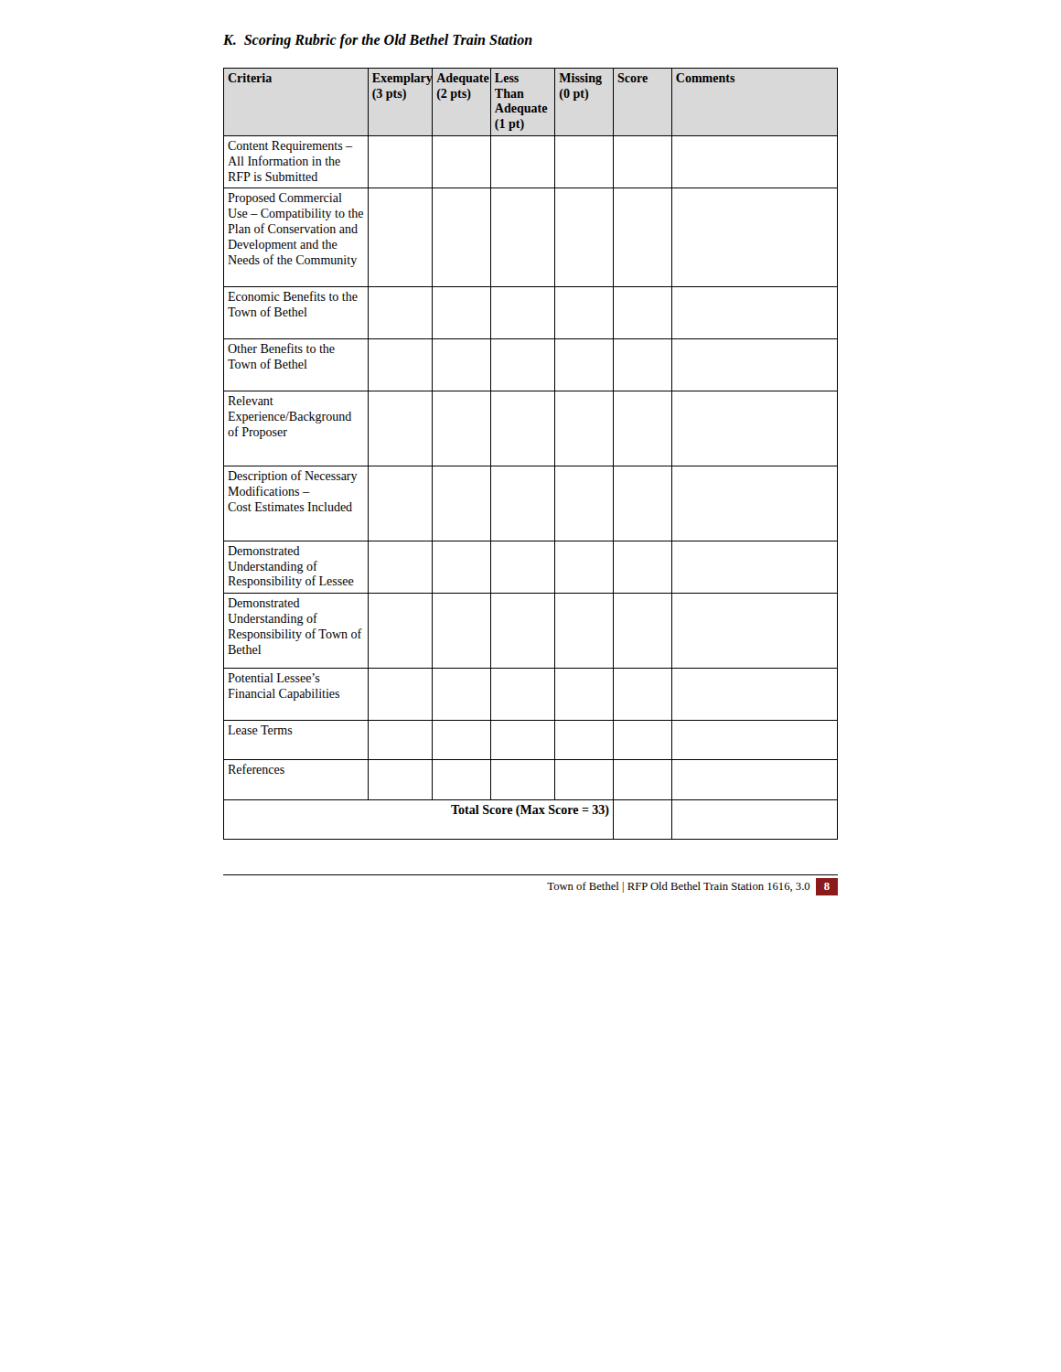K. Scoring Rubric for the Old Bethel Train Station
| Criteria | Exemplary (3 pts) | Adequate (2 pts) | Less Than Adequate (1 pt) | Missing (0 pt) | Score | Comments |
| --- | --- | --- | --- | --- | --- | --- |
| Content Requirements – All Information in the RFP is Submitted | | | | | | |
| Proposed Commercial Use – Compatibility to the Plan of Conservation and Development and the Needs of the Community | | | | | | |
| Economic Benefits to the Town of Bethel | | | | | | |
| Other Benefits to the Town of Bethel | | | | | | |
| Relevant Experience/Background of Proposer | | | | | | |
| Description of Necessary Modifications – Cost Estimates Included | | | | | | |
| Demonstrated Understanding of Responsibility of Lessee | | | | | | |
| Demonstrated Understanding of Responsibility of Town of Bethel | | | | | | |
| Potential Lessee’s Financial Capabilities | | | | | | |
| Lease Terms | | | | | | |
| References | | | | | | |
| Total Score (Max Score = 33) | | |
Town of Bethel | RFP Old Bethel Train Station 1616, 3.08